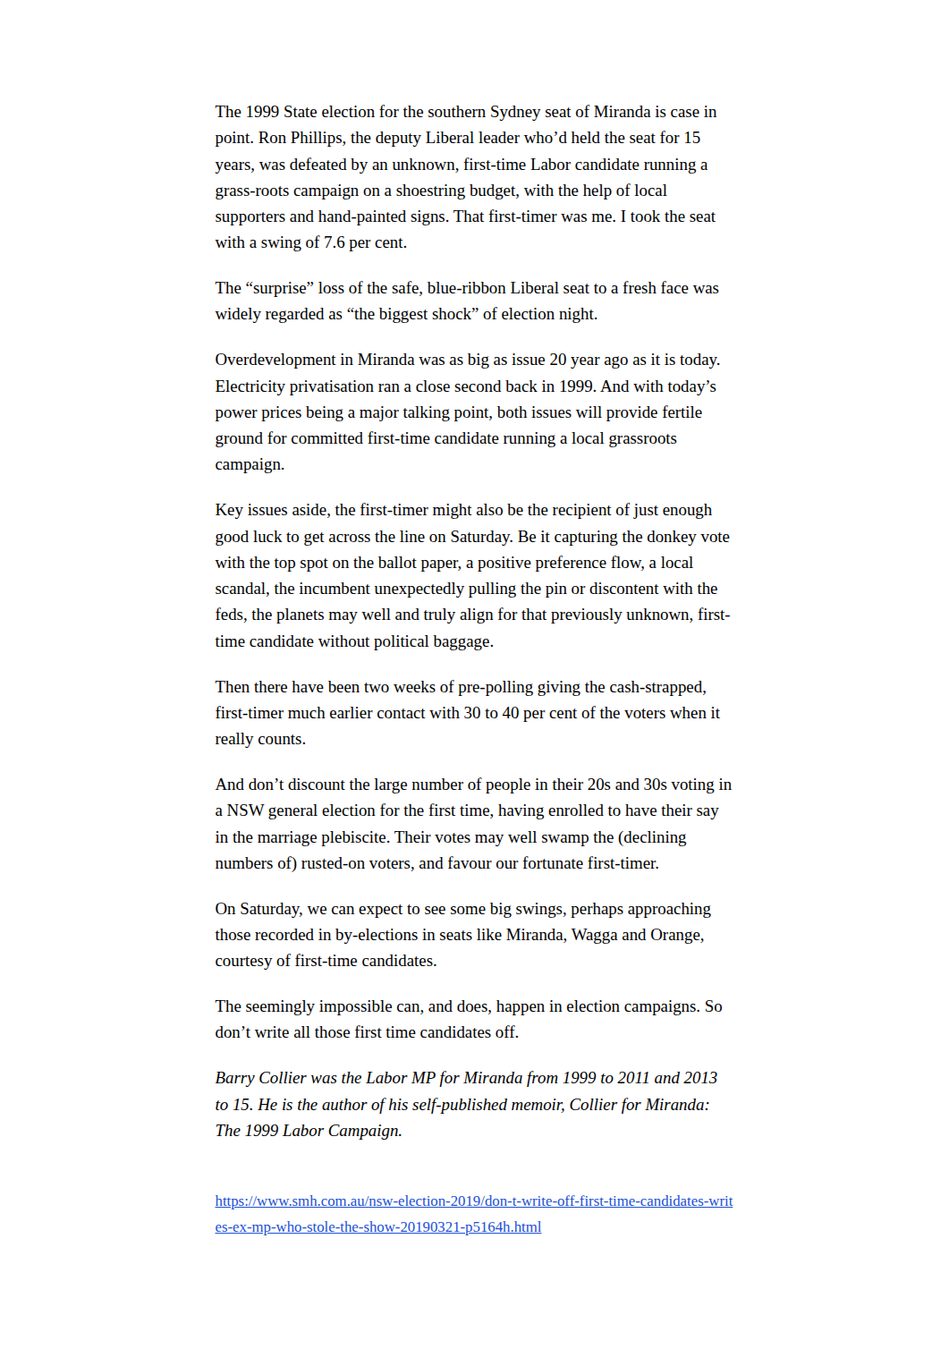The 1999 State election for the southern Sydney seat of Miranda is case in point. Ron Phillips, the deputy Liberal leader who’d held the seat for 15 years, was defeated by an unknown, first-time Labor candidate running a grass-roots campaign on a shoestring budget, with the help of local supporters and hand-painted signs. That first-timer was me. I took the seat with a swing of 7.6 per cent.
The “surprise” loss of the safe, blue-ribbon Liberal seat to a fresh face was widely regarded as “the biggest shock” of election night.
Overdevelopment in Miranda was as big as issue 20 year ago as it is today. Electricity privatisation ran a close second back in 1999. And with today’s power prices being a major talking point, both issues will provide fertile ground for committed first-time candidate running a local grassroots campaign.
Key issues aside, the first-timer might also be the recipient of just enough good luck to get across the line on Saturday. Be it capturing the donkey vote with the top spot on the ballot paper, a positive preference flow, a local scandal, the incumbent unexpectedly pulling the pin or discontent with the feds, the planets may well and truly align for that previously unknown, first-time candidate without political baggage.
Then there have been two weeks of pre-polling giving the cash-strapped, first-timer much earlier contact with 30 to 40 per cent of the voters when it really counts.
And don’t discount the large number of people in their 20s and 30s voting in a NSW general election for the first time, having enrolled to have their say in the marriage plebiscite. Their votes may well swamp the (declining numbers of) rusted-on voters, and favour our fortunate first-timer.
On Saturday, we can expect to see some big swings, perhaps approaching those recorded in by-elections in seats like Miranda, Wagga and Orange, courtesy of first-time candidates.
The seemingly impossible can, and does, happen in election campaigns. So don’t write all those first time candidates off.
Barry Collier was the Labor MP for Miranda from 1999 to 2011 and 2013 to 15. He is the author of his self-published memoir, Collier for Miranda: The 1999 Labor Campaign.
https://www.smh.com.au/nsw-election-2019/don-t-write-off-first-time-candidates-writes-ex-mp-who-stole-the-show-20190321-p5164h.html